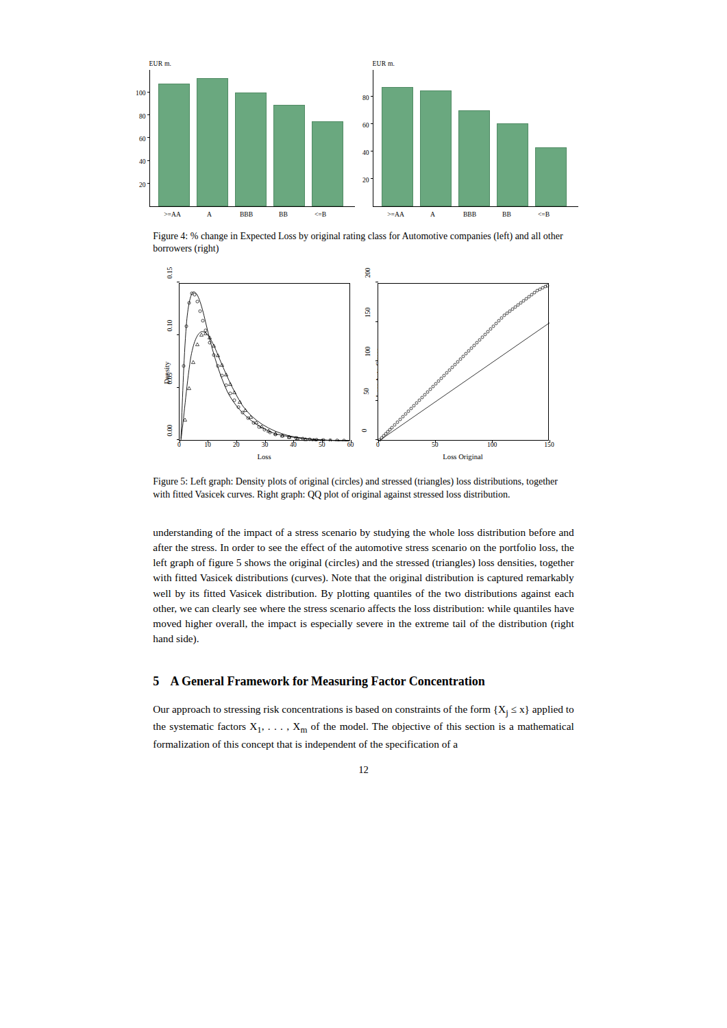EUR m.
20
40
60
80
100
>=AA ABBB BB<=B
EUR m.
20
40
60
80
>=AA ABBB BB<=B
Figure 4: % change in Expected Loss by original rating class for Automotive companies (left) and all other borrowers (right)
Density
0.00
0.05
0.10
0.15
0
10
20
30
40
50
60
Loss
Loss Auto Stress
0
50
100
150
200
0
50
100
150
Loss Original
Figure 5: Left graph: Density plots of original (circles) and stressed (triangles) loss distributions, together with fitted Vasicek curves. Right graph: QQ plot of original against stressed loss distribution.
understanding of the impact of a stress scenario by studying the whole loss distribution before and after the stress. In order to see the effect of the automotive stress scenario on the portfolio loss, the left graph of figure 5 shows the original (circles) and the stressed (triangles) loss densities, together with fitted Vasicek distributions (curves). Note that the original distribution is captured remarkably well by its fitted Vasicek distribution. By plotting quantiles of the two distributions against each other, we can clearly see where the stress scenario affects the loss distribution: while quantiles have moved higher overall, the impact is especially severe in the extreme tail of the distribution (right hand side).
5 A General Framework for Measuring Factor Concentration
Our approach to stressing risk concentrations is based on constraints of the form {Xj ≤ x} applied to the systematic factors X1, . . . , Xm of the model. The objective of this section is a mathematical formalization of this concept that is independent of the specification of a
12